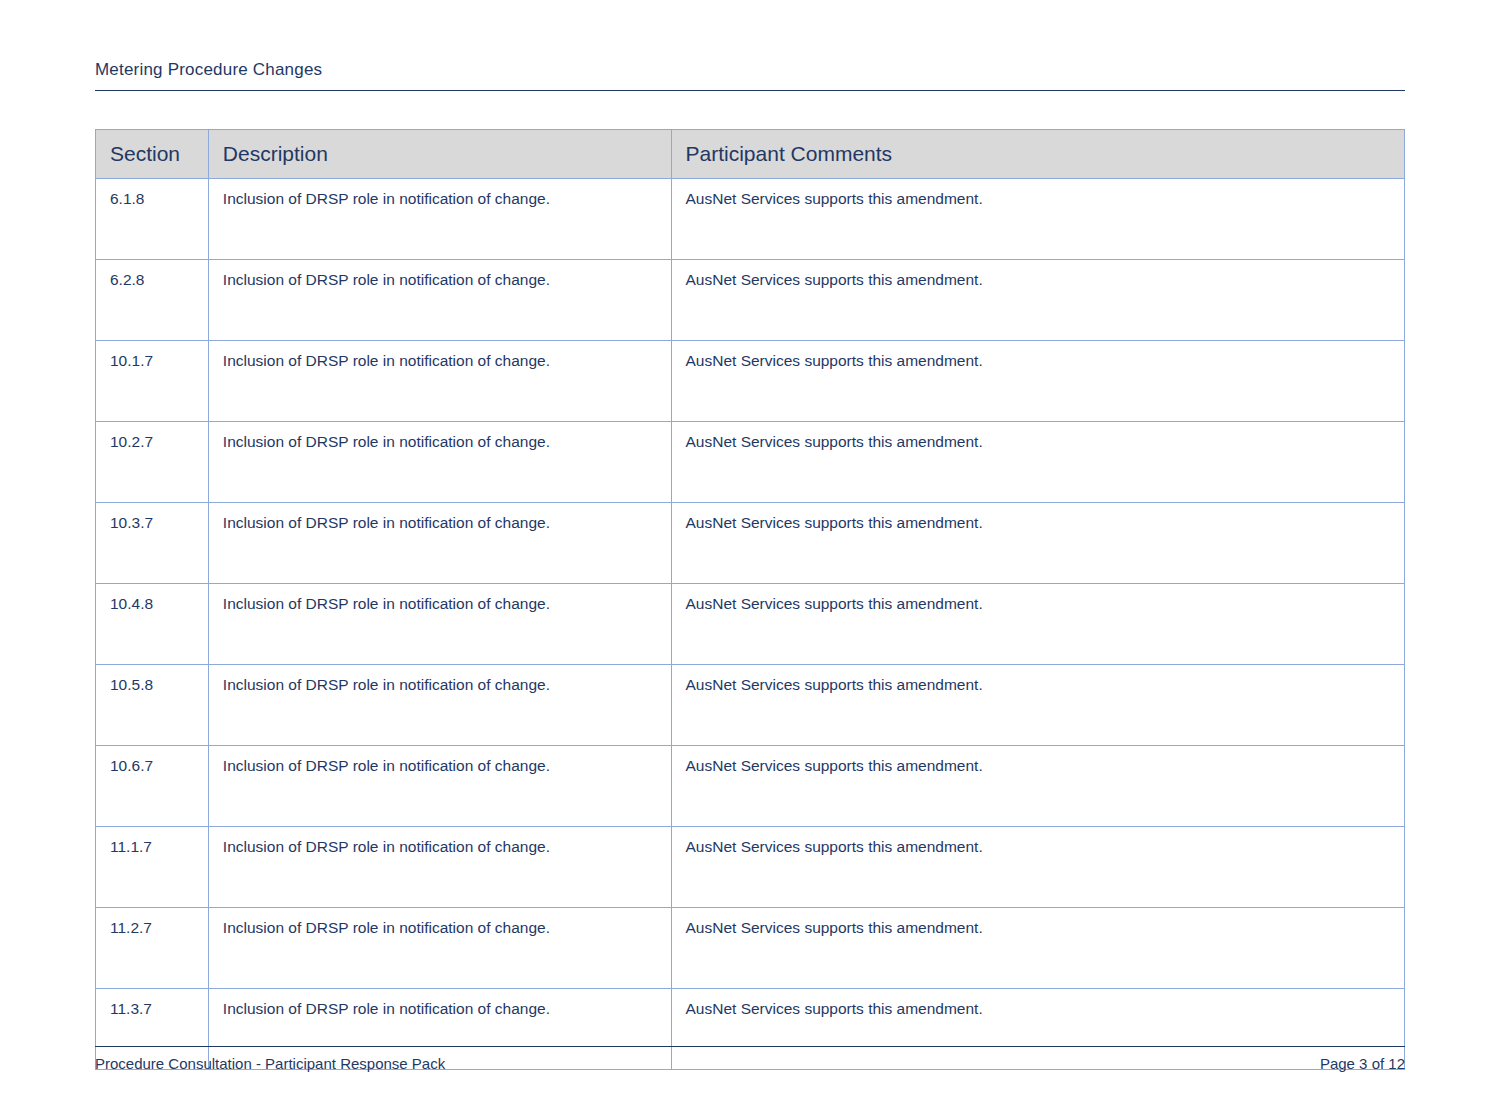Metering Procedure Changes
| Section | Description | Participant Comments |
| --- | --- | --- |
| 6.1.8 | Inclusion of DRSP role in notification of change. | AusNet Services supports this amendment. |
| 6.2.8 | Inclusion of DRSP role in notification of change. | AusNet Services supports this amendment. |
| 10.1.7 | Inclusion of DRSP role in notification of change. | AusNet Services supports this amendment. |
| 10.2.7 | Inclusion of DRSP role in notification of change. | AusNet Services supports this amendment. |
| 10.3.7 | Inclusion of DRSP role in notification of change. | AusNet Services supports this amendment. |
| 10.4.8 | Inclusion of DRSP role in notification of change. | AusNet Services supports this amendment. |
| 10.5.8 | Inclusion of DRSP role in notification of change. | AusNet Services supports this amendment. |
| 10.6.7 | Inclusion of DRSP role in notification of change. | AusNet Services supports this amendment. |
| 11.1.7 | Inclusion of DRSP role in notification of change. | AusNet Services supports this amendment. |
| 11.2.7 | Inclusion of DRSP role in notification of change. | AusNet Services supports this amendment. |
| 11.3.7 | Inclusion of DRSP role in notification of change. | AusNet Services supports this amendment. |
Procedure Consultation - Participant Response Pack
Page 3 of 12